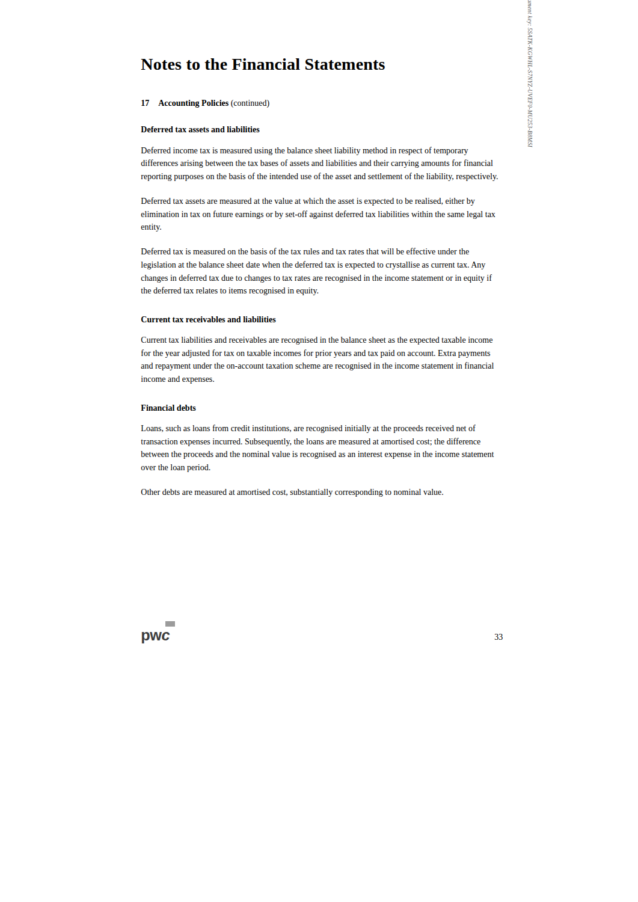Notes to the Financial Statements
17 Accounting Policies (continued)
Deferred tax assets and liabilities
Deferred income tax is measured using the balance sheet liability method in respect of temporary differences arising between the tax bases of assets and liabilities and their carrying amounts for financial reporting purposes on the basis of the intended use of the asset and settlement of the liability, respectively.
Deferred tax assets are measured at the value at which the asset is expected to be realised, either by elimination in tax on future earnings or by set-off against deferred tax liabilities within the same legal tax entity.
Deferred tax is measured on the basis of the tax rules and tax rates that will be effective under the legislation at the balance sheet date when the deferred tax is expected to crystallise as current tax. Any changes in deferred tax due to changes to tax rates are recognised in the income statement or in equity if the deferred tax relates to items recognised in equity.
Current tax receivables and liabilities
Current tax liabilities and receivables are recognised in the balance sheet as the expected taxable income for the year adjusted for tax on taxable incomes for prior years and tax paid on account. Extra payments and repayment under the on-account taxation scheme are recognised in the income statement in financial income and expenses.
Financial debts
Loans, such as loans from credit institutions, are recognised initially at the proceeds received net of transaction expenses incurred. Subsequently, the loans are measured at amortised cost; the difference between the proceeds and the nominal value is recognised as an interest expense in the income statement over the loan period.
Other debts are measured at amortised cost, substantially corresponding to nominal value.
Penneo document key: 5SATK-KGWHL-S7NYZ-UVEF0-MU253-B8MSI
pwc
33